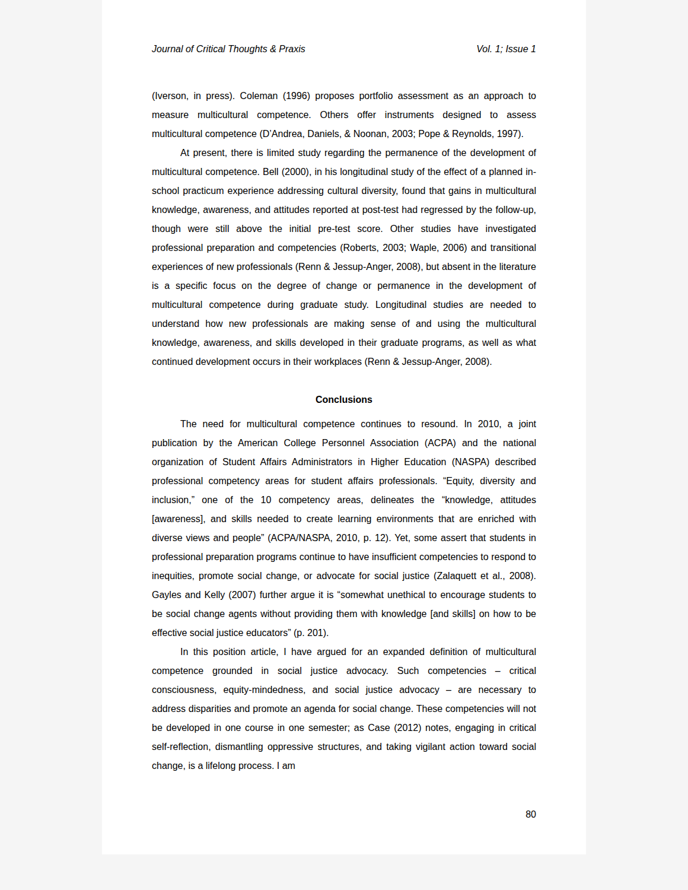Journal of Critical Thoughts & Praxis Vol. 1; Issue 1
(Iverson, in press). Coleman (1996) proposes portfolio assessment as an approach to measure multicultural competence. Others offer instruments designed to assess multicultural competence (D’Andrea, Daniels, & Noonan, 2003; Pope & Reynolds, 1997).
At present, there is limited study regarding the permanence of the development of multicultural competence. Bell (2000), in his longitudinal study of the effect of a planned in-school practicum experience addressing cultural diversity, found that gains in multicultural knowledge, awareness, and attitudes reported at post-test had regressed by the follow-up, though were still above the initial pre-test score. Other studies have investigated professional preparation and competencies (Roberts, 2003; Waple, 2006) and transitional experiences of new professionals (Renn & Jessup-Anger, 2008), but absent in the literature is a specific focus on the degree of change or permanence in the development of multicultural competence during graduate study. Longitudinal studies are needed to understand how new professionals are making sense of and using the multicultural knowledge, awareness, and skills developed in their graduate programs, as well as what continued development occurs in their workplaces (Renn & Jessup-Anger, 2008).
Conclusions
The need for multicultural competence continues to resound. In 2010, a joint publication by the American College Personnel Association (ACPA) and the national organization of Student Affairs Administrators in Higher Education (NASPA) described professional competency areas for student affairs professionals. “Equity, diversity and inclusion,” one of the 10 competency areas, delineates the “knowledge, attitudes [awareness], and skills needed to create learning environments that are enriched with diverse views and people” (ACPA/NASPA, 2010, p. 12). Yet, some assert that students in professional preparation programs continue to have insufficient competencies to respond to inequities, promote social change, or advocate for social justice (Zalaquett et al., 2008). Gayles and Kelly (2007) further argue it is “somewhat unethical to encourage students to be social change agents without providing them with knowledge [and skills] on how to be effective social justice educators” (p. 201).
In this position article, I have argued for an expanded definition of multicultural competence grounded in social justice advocacy. Such competencies – critical consciousness, equity-mindedness, and social justice advocacy – are necessary to address disparities and promote an agenda for social change. These competencies will not be developed in one course in one semester; as Case (2012) notes, engaging in critical self-reflection, dismantling oppressive structures, and taking vigilant action toward social change, is a lifelong process. I am
80